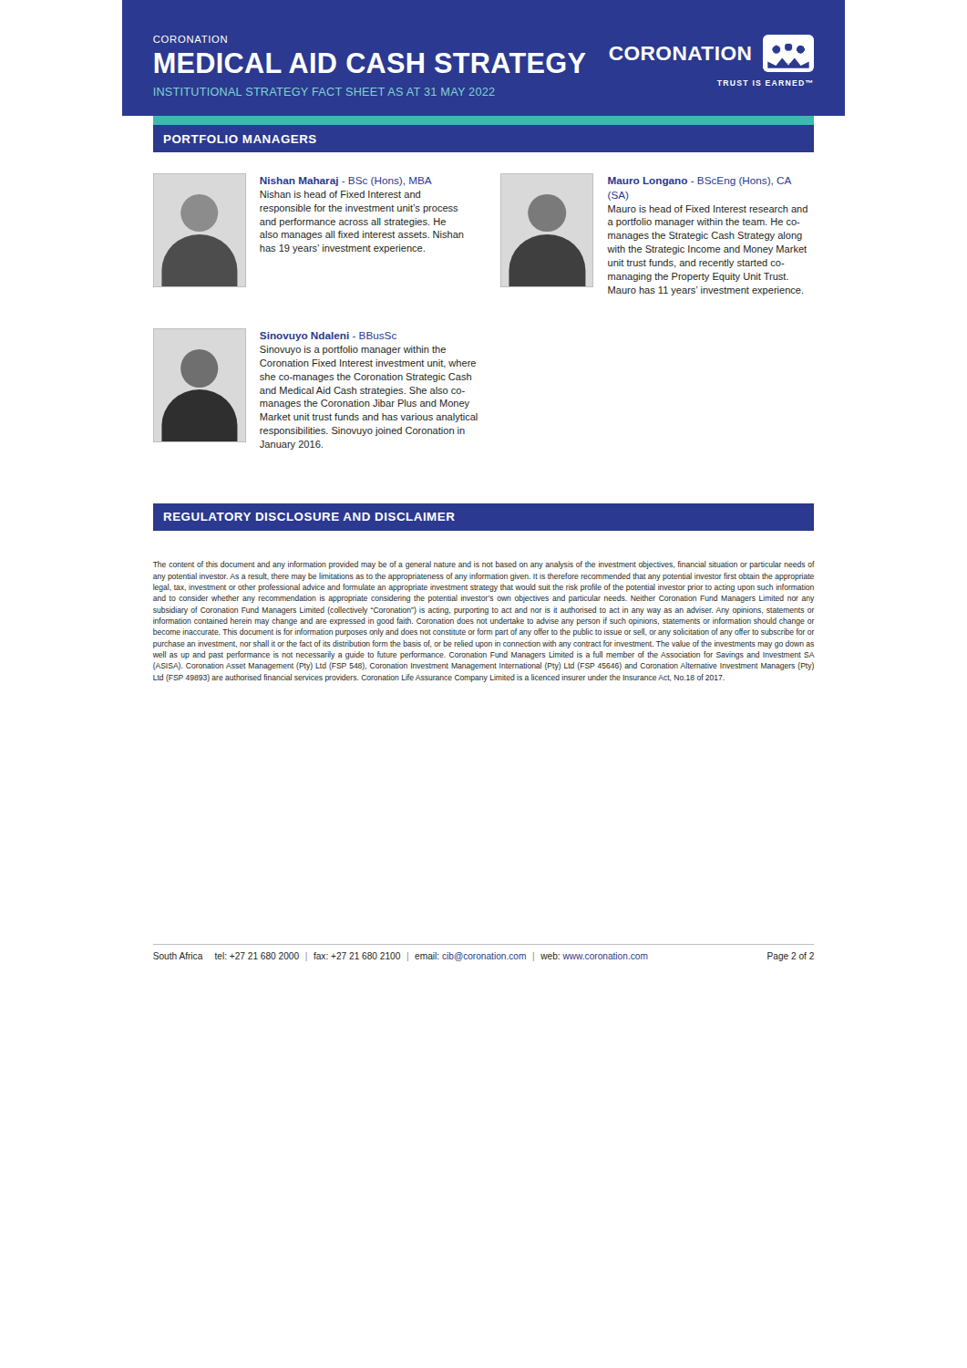CORONATION
Medical Aid Cash Strategy
INSTITUTIONAL STRATEGY FACT SHEET AS AT 31 MAY 2022
CORONATION
TRUST IS EARNED™
Portfolio Managers
Nishan Maharaj - BSc (Hons), MBA
Nishan is head of Fixed Interest and responsible for the investment unit’s process and performance across all strategies. He also manages all fixed interest assets. Nishan has 19 years’ investment experience.
Mauro Longano - BScEng (Hons), CA (SA)
Mauro is head of Fixed Interest research and a portfolio manager within the team. He co-manages the Strategic Cash Strategy along with the Strategic Income and Money Market unit trust funds, and recently started co-managing the Property Equity Unit Trust. Mauro has 11 years’ investment experience.
Sinovuyo Ndaleni - BBusSc
Sinovuyo is a portfolio manager within the Coronation Fixed Interest investment unit, where she co-manages the Coronation Strategic Cash and Medical Aid Cash strategies. She also co-manages the Coronation Jibar Plus and Money Market unit trust funds and has various analytical responsibilities. Sinovuyo joined Coronation in January 2016.
Regulatory Disclosure and Disclaimer
The content of this document and any information provided may be of a general nature and is not based on any analysis of the investment objectives, financial situation or particular needs of any potential investor. As a result, there may be limitations as to the appropriateness of any information given. It is therefore recommended that any potential investor first obtain the appropriate legal, tax, investment or other professional advice and formulate an appropriate investment strategy that would suit the risk profile of the potential investor prior to acting upon such information and to consider whether any recommendation is appropriate considering the potential investor’s own objectives and particular needs. Neither Coronation Fund Managers Limited nor any subsidiary of Coronation Fund Managers Limited (collectively “Coronation”) is acting, purporting to act and nor is it authorised to act in any way as an adviser. Any opinions, statements or information contained herein may change and are expressed in good faith. Coronation does not undertake to advise any person if such opinions, statements or information should change or become inaccurate. This document is for information purposes only and does not constitute or form part of any offer to the public to issue or sell, or any solicitation of any offer to subscribe for or purchase an investment, nor shall it or the fact of its distribution form the basis of, or be relied upon in connection with any contract for investment. The value of the investments may go down as well as up and past performance is not necessarily a guide to future performance. Coronation Fund Managers Limited is a full member of the Association for Savings and Investment SA (ASISA). Coronation Asset Management (Pty) Ltd (FSP 548), Coronation Investment Management International (Pty) Ltd (FSP 45646) and Coronation Alternative Investment Managers (Pty) Ltd (FSP 49893) are authorised financial services providers. Coronation Life Assurance Company Limited is a licenced insurer under the Insurance Act, No.18 of 2017.
South Africa tel: +27 21 680 2000 | fax: +27 21 680 2100 | email: cib@coronation.com | web: www.coronation.com
Page 2 of 2